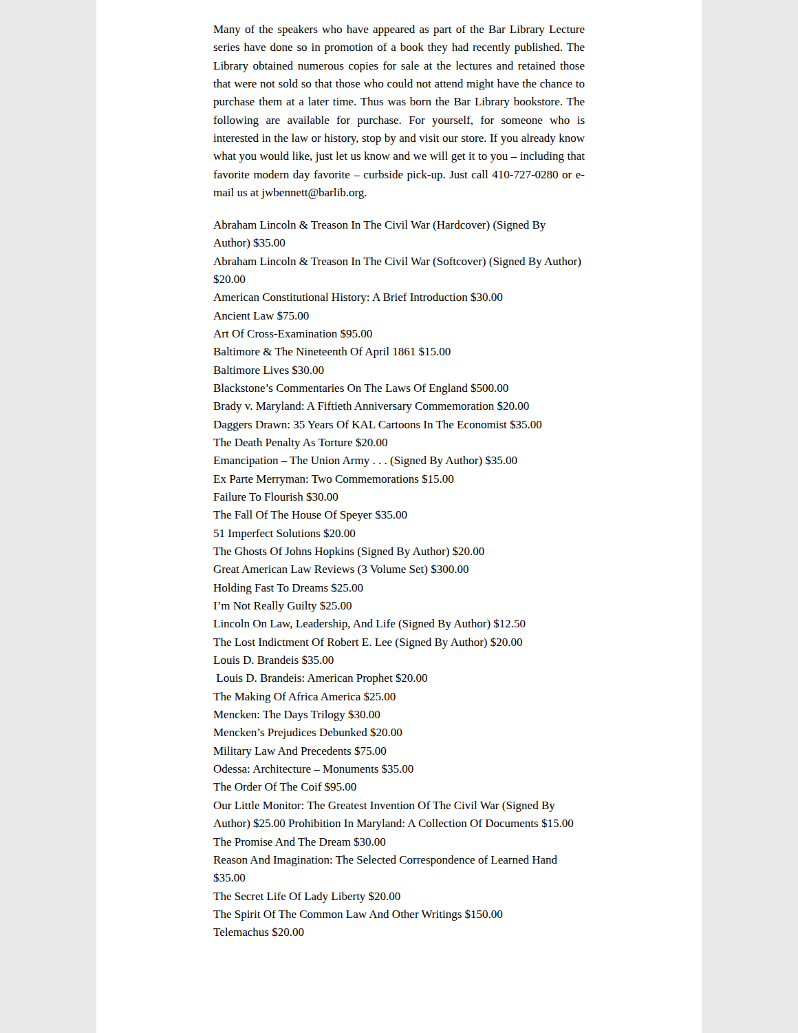Many of the speakers who have appeared as part of the Bar Library Lecture series have done so in promotion of a book they had recently published. The Library obtained numerous copies for sale at the lectures and retained those that were not sold so that those who could not attend might have the chance to purchase them at a later time. Thus was born the Bar Library bookstore. The following are available for purchase. For yourself, for someone who is interested in the law or history, stop by and visit our store. If you already know what you would like, just let us know and we will get it to you – including that favorite modern day favorite – curbside pick-up. Just call 410-727-0280 or e-mail us at jwbennett@barlib.org.
Abraham Lincoln & Treason In The Civil War (Hardcover) (Signed By Author) $35.00
Abraham Lincoln & Treason In The Civil War (Softcover) (Signed By Author) $20.00
American Constitutional History: A Brief Introduction $30.00
Ancient Law $75.00
Art Of Cross-Examination $95.00
Baltimore & The Nineteenth Of April 1861 $15.00
Baltimore Lives $30.00
Blackstone’s Commentaries On The Laws Of England $500.00
Brady v. Maryland: A Fiftieth Anniversary Commemoration $20.00
Daggers Drawn: 35 Years Of KAL Cartoons In The Economist $35.00
The Death Penalty As Torture $20.00
Emancipation – The Union Army . . . (Signed By Author) $35.00
Ex Parte Merryman: Two Commemorations $15.00
Failure To Flourish $30.00
The Fall Of The House Of Speyer $35.00
51 Imperfect Solutions $20.00
The Ghosts Of Johns Hopkins (Signed By Author) $20.00
Great American Law Reviews (3 Volume Set) $300.00
Holding Fast To Dreams $25.00
I’m Not Really Guilty $25.00
Lincoln On Law, Leadership, And Life (Signed By Author) $12.50
The Lost Indictment Of Robert E. Lee (Signed By Author) $20.00
Louis D. Brandeis $35.00
Louis D. Brandeis: American Prophet $20.00
The Making Of Africa America $25.00
Mencken: The Days Trilogy $30.00
Mencken’s Prejudices Debunked $20.00
Military Law And Precedents $75.00
Odessa: Architecture – Monuments $35.00
The Order Of The Coif $95.00
Our Little Monitor: The Greatest Invention Of The Civil War (Signed By Author) $25.00 Prohibition In Maryland: A Collection Of Documents $15.00
The Promise And The Dream $30.00
Reason And Imagination: The Selected Correspondence of Learned Hand $35.00
The Secret Life Of Lady Liberty $20.00
The Spirit Of The Common Law And Other Writings $150.00
Telemachus $20.00